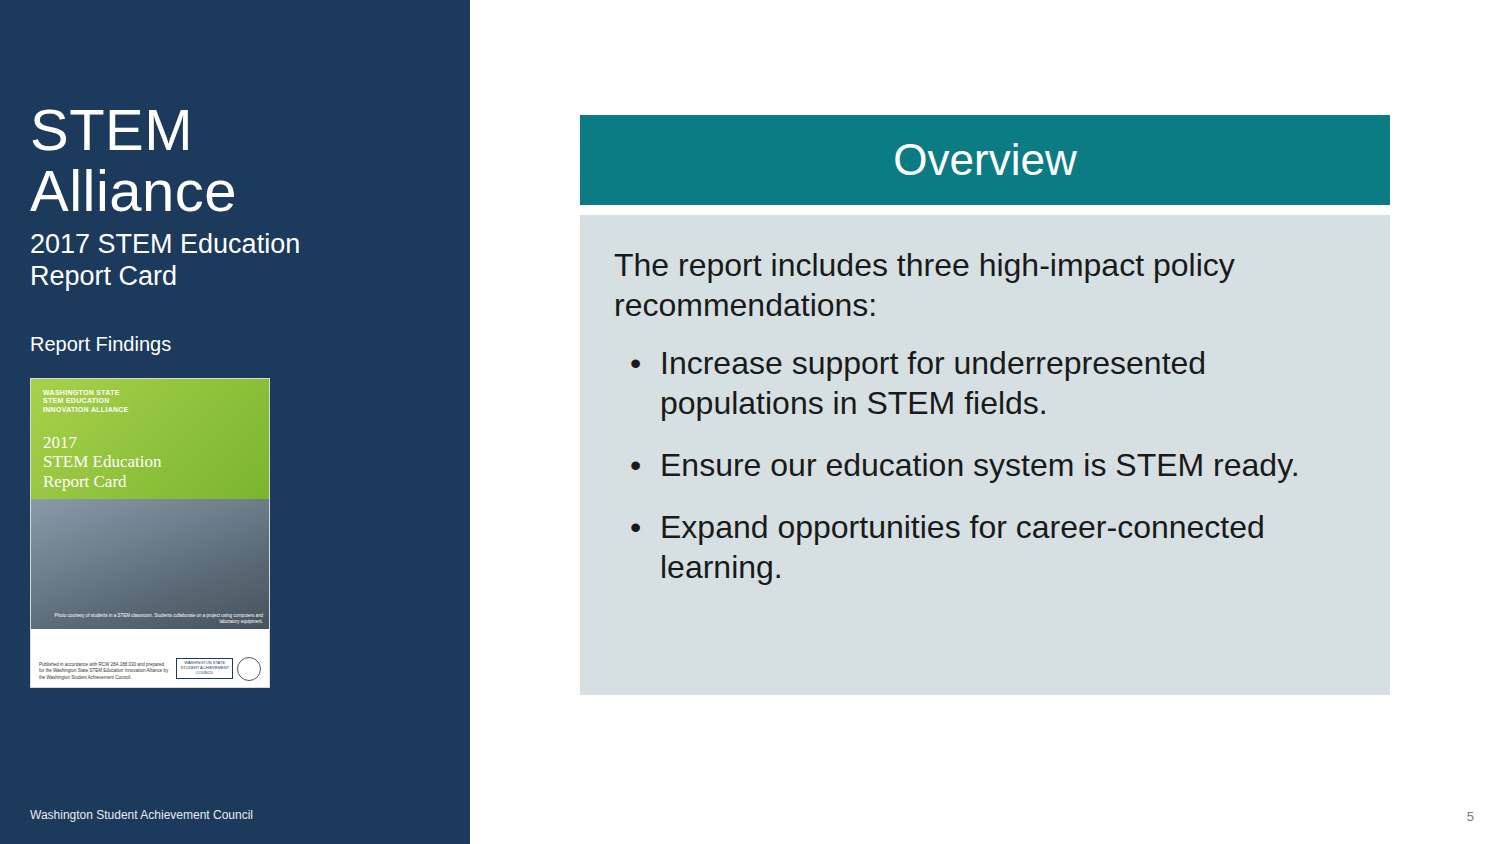STEM
Alliance
2017 STEM Education
Report Card
Report Findings
Washington State
STEM Education
Innovation Alliance
2017
STEM Education
Report Card
Photo courtesy of students in a STEM classroom. Students collaborate on a project using computers and laboratory equipment.
Published in accordance with RCW 28A.188.030 and prepared for the Washington State STEM Education Innovation Alliance by the Washington Student Achievement Council.
WASHINGTON STATE
STUDENT ACHIEVEMENT
COUNCIL
Washington Student Achievement Council
Overview
The report includes three high-impact policy recommendations:
Increase support for underrepresented populations in STEM fields.
Ensure our education system is STEM ready.
Expand opportunities for career-connected learning.
5